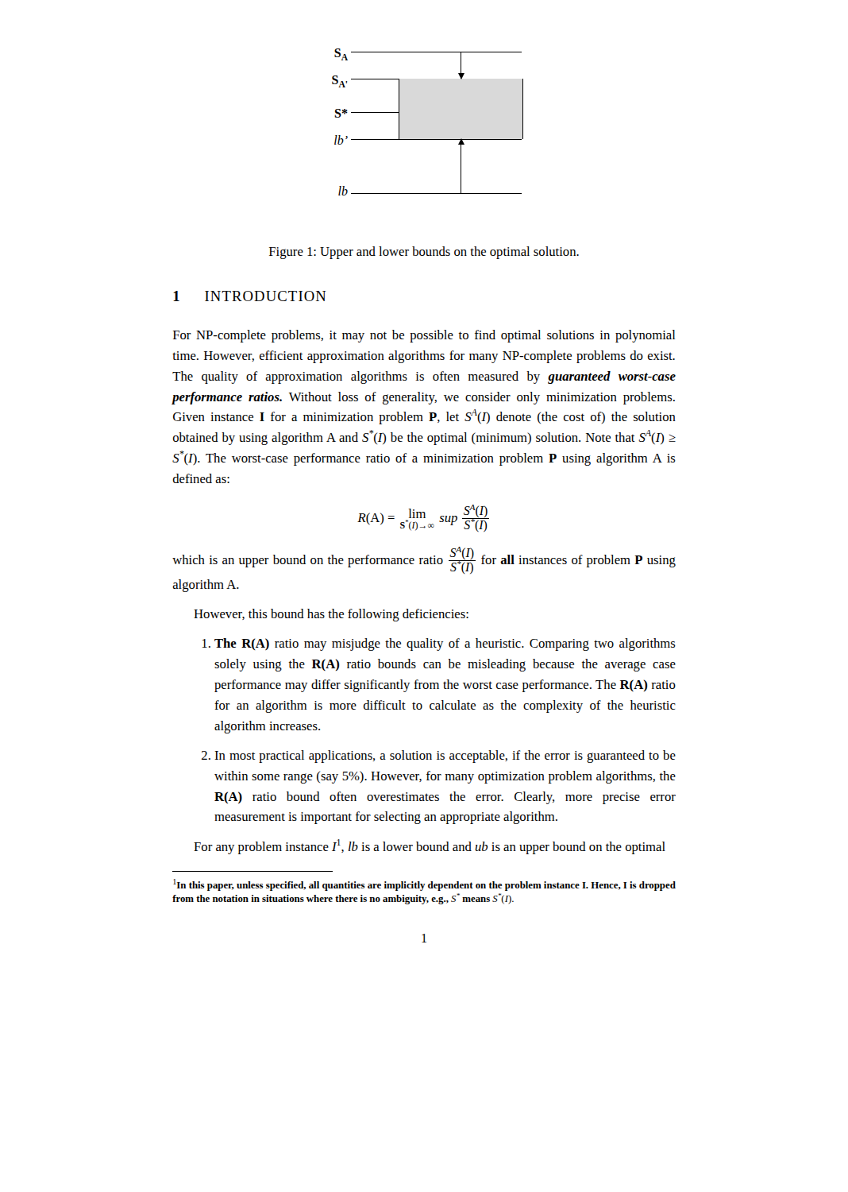SA SA' S* lb’ lb
Figure 1: Upper and lower bounds on the optimal solution.
1 INTRODUCTION
For NP-complete problems, it may not be possible to find optimal solutions in polynomial time. However, efficient approximation algorithms for many NP-complete problems do exist. The quality of approximation algorithms is often measured by guaranteed worst-case performance ratios. With­out loss of generality, we consider only minimization problems. Given instance I for a minimization problem P, let SA(I) denote (the cost of) the solution obtained by using algorithm A and S*(I) be the optimal (minimum) solution. Note that SA(I) ≥ S*(I). The worst-case performance ratio of a minimization problem P using algorithm A is defined as:
R(A) = lim S*(I)→∞ sup SA(I) S*(I)
which is an upper bound on the performance ratio SA(I) S*(I) for all instances of problem P using algorithm A.
However, this bound has the following deficiencies:
The R(A) ratio may misjudge the quality of a heuristic. Comparing two algorithms solely using the R(A) ratio bounds can be misleading because the average case performance may differ significantly from the worst case performance. The R(A) ratio for an algorithm is more difficult to calculate as the complexity of the heuristic algorithm increases.
In most practical applications, a solution is acceptable, if the error is guaranteed to be within some range (say 5%). However, for many optimization problem algorithms, the R(A) ratio bound often overestimates the error. Clearly, more precise error measurement is important for selecting an appropriate algorithm.
For any problem instance I1, lb is a lower bound and ub is an upper bound on the optimal
1 In this paper, unless specified, all quantities are implicitly dependent on the problem instance I. Hence, I is dropped from the notation in situations where there is no ambiguity, e.g., S* means S*(I).
1